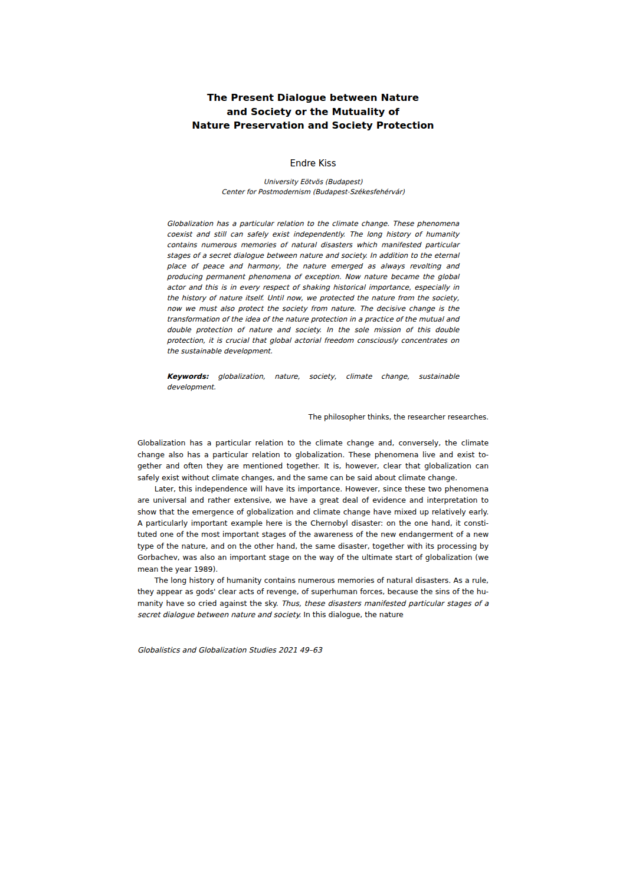The Present Dialogue between Nature
and Society or the Mutuality of
Nature Preservation and Society Protection
Endre Kiss
University Eötvös (Budapest)
Center for Postmodernism (Budapest-Székesfehérvár)
Globalization has a particular relation to the climate change. These phenomena coexist and still can safely exist independently. The long history of humanity contains numerous memories of natural disasters which manifested particular stages of a secret dialogue between nature and society. In addition to the eternal place of peace and harmony, the nature emerged as always revolting and producing permanent phenomena of exception. Now nature became the global actor and this is in every respect of shaking historical importance, especially in the history of nature itself. Until now, we protected the nature from the society, now we must also protect the society from nature. The decisive change is the transformation of the idea of the nature protection in a practice of the mutual and double protection of nature and society. In the sole mission of this double protection, it is crucial that global actorial freedom consciously concentrates on the sustainable development.
Keywords: globalization, nature, society, climate change, sustainable development.
The philosopher thinks, the researcher researches.
Globalization has a particular relation to the climate change and, conversely, the climate change also has a particular relation to globalization. These phenomena live and exist together and often they are mentioned together. It is, however, clear that globalization can safely exist without climate changes, and the same can be said about climate change.
Later, this independence will have its importance. However, since these two phenomena are universal and rather extensive, we have a great deal of evidence and interpretation to show that the emergence of globalization and climate change have mixed up relatively early. A particularly important example here is the Chernobyl disaster: on the one hand, it constituted one of the most important stages of the awareness of the new endangerment of a new type of the nature, and on the other hand, the same disaster, together with its processing by Gorbachev, was also an important stage on the way of the ultimate start of globalization (we mean the year 1989).
The long history of humanity contains numerous memories of natural disasters. As a rule, they appear as gods' clear acts of revenge, of superhuman forces, because the sins of the humanity have so cried against the sky. Thus, these disasters manifested particular stages of a secret dialogue between nature and society. In this dialogue, the nature
Globalistics and Globalization Studies 2021 49–63